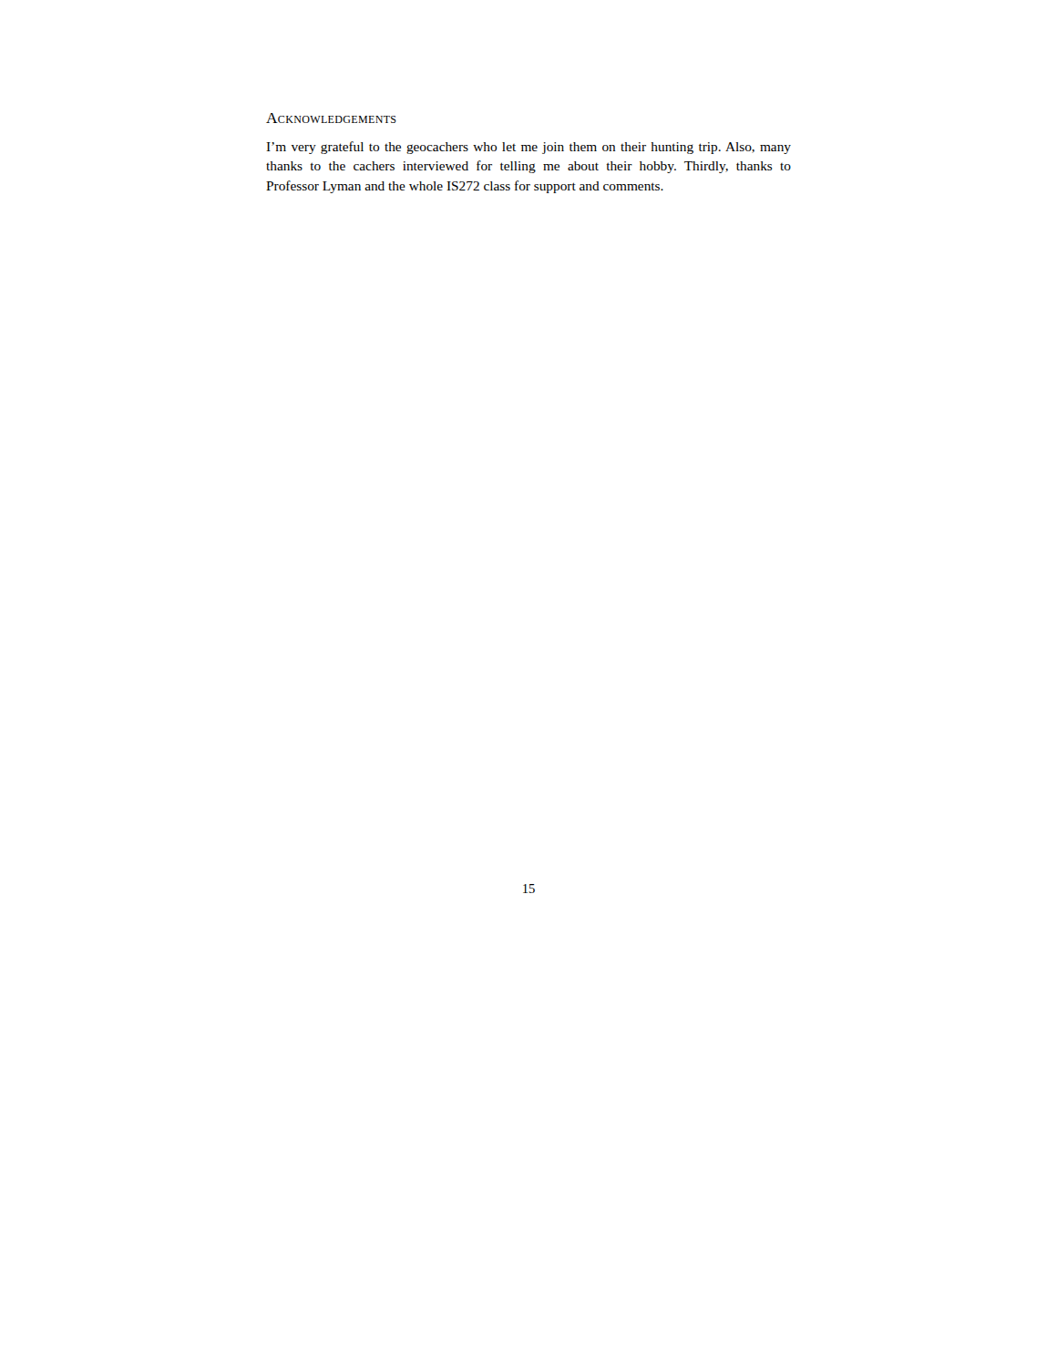Acknowledgements
I’m very grateful to the geocachers who let me join them on their hunting trip. Also, many thanks to the cachers interviewed for telling me about their hobby. Thirdly, thanks to Professor Lyman and the whole IS272 class for support and comments.
15